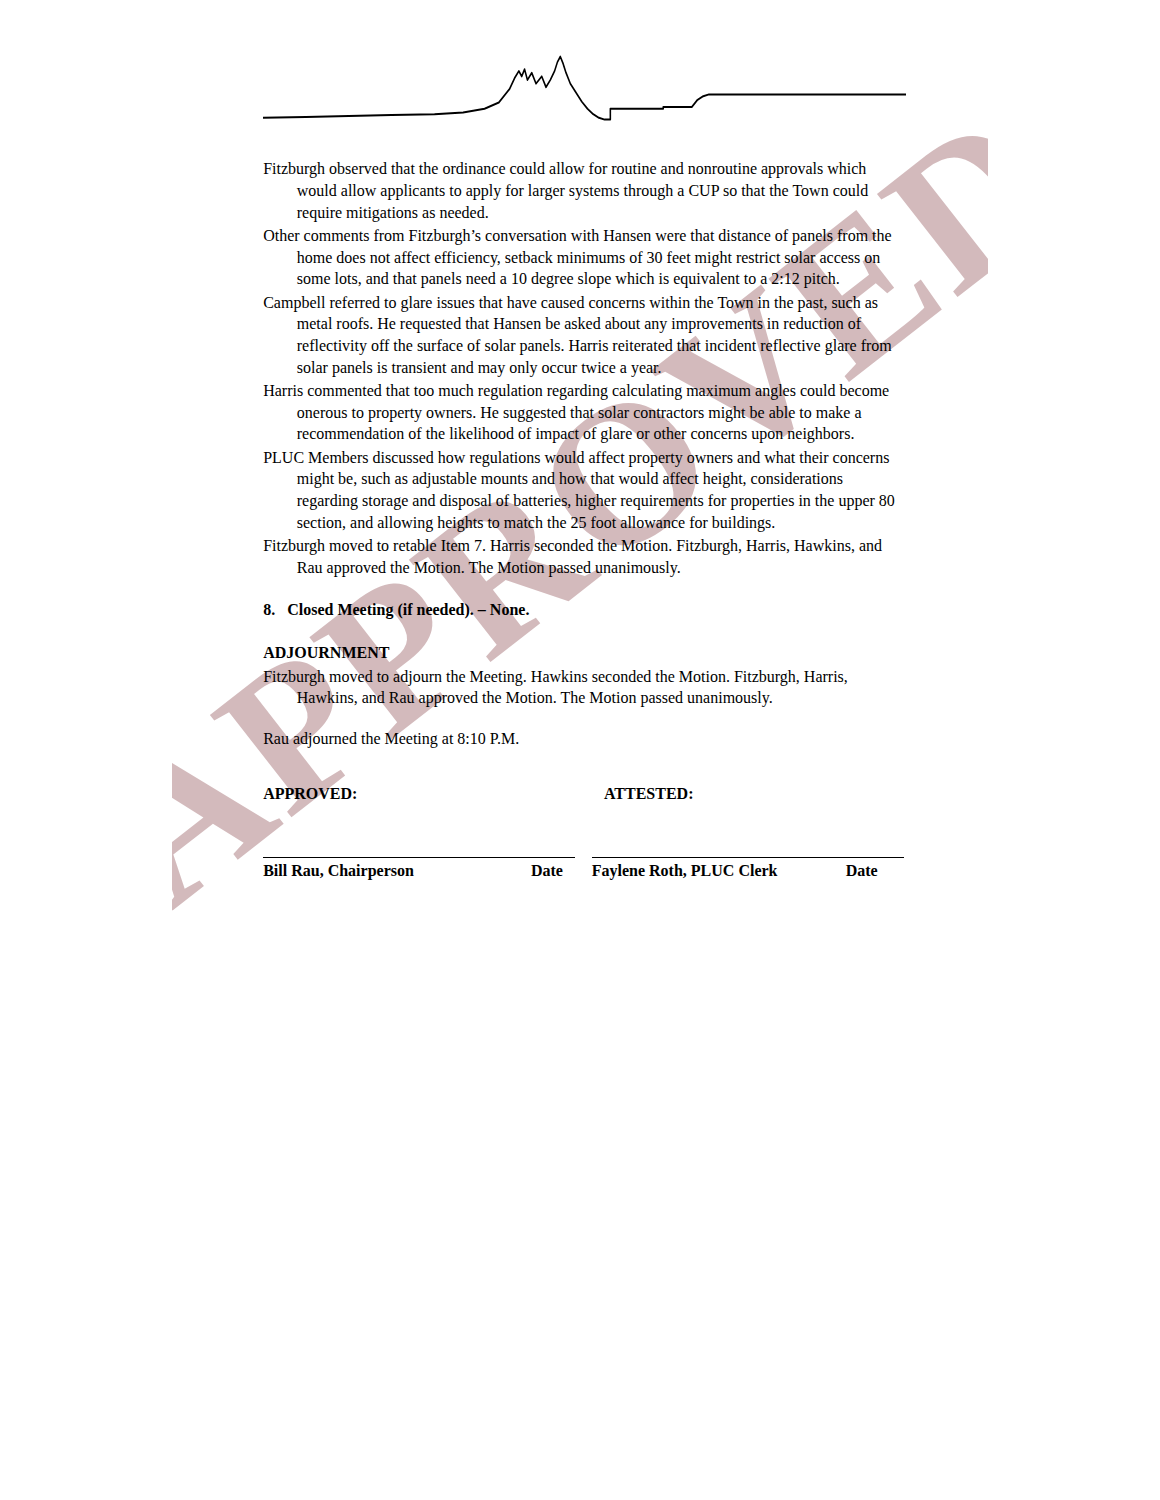APPROVED
Fitzburgh observed that the ordinance could allow for routine and nonroutine approvals which would allow applicants to apply for larger systems through a CUP so that the Town could require mitigations as needed.
Other comments from Fitzburgh’s conversation with Hansen were that distance of panels from the home does not affect efficiency, setback minimums of 30 feet might restrict solar access on some lots, and that panels need a 10 degree slope which is equivalent to a 2:12 pitch.
Campbell referred to glare issues that have caused concerns within the Town in the past, such as metal roofs. He requested that Hansen be asked about any improvements in reduction of reflectivity off the surface of solar panels. Harris reiterated that incident reflective glare from solar panels is transient and may only occur twice a year.
Harris commented that too much regulation regarding calculating maximum angles could become onerous to property owners. He suggested that solar contractors might be able to make a recommendation of the likelihood of impact of glare or other concerns upon neighbors.
PLUC Members discussed how regulations would affect property owners and what their concerns might be, such as adjustable mounts and how that would affect height, considerations regarding storage and disposal of batteries, higher requirements for properties in the upper 80 section, and allowing heights to match the 25 foot allowance for buildings.
Fitzburgh moved to retable Item 7. Harris seconded the Motion. Fitzburgh, Harris, Hawkins, and Rau approved the Motion. The Motion passed unanimously.
8. Closed Meeting (if needed). – None.
ADJOURNMENT
Fitzburgh moved to adjourn the Meeting. Hawkins seconded the Motion. Fitzburgh, Harris, Hawkins, and Rau approved the Motion. The Motion passed unanimously.
Rau adjourned the Meeting at 8:10 P.M.
APPROVED:
ATTESTED:
Bill Rau, Chairperson Date
Faylene Roth, PLUC Clerk Date